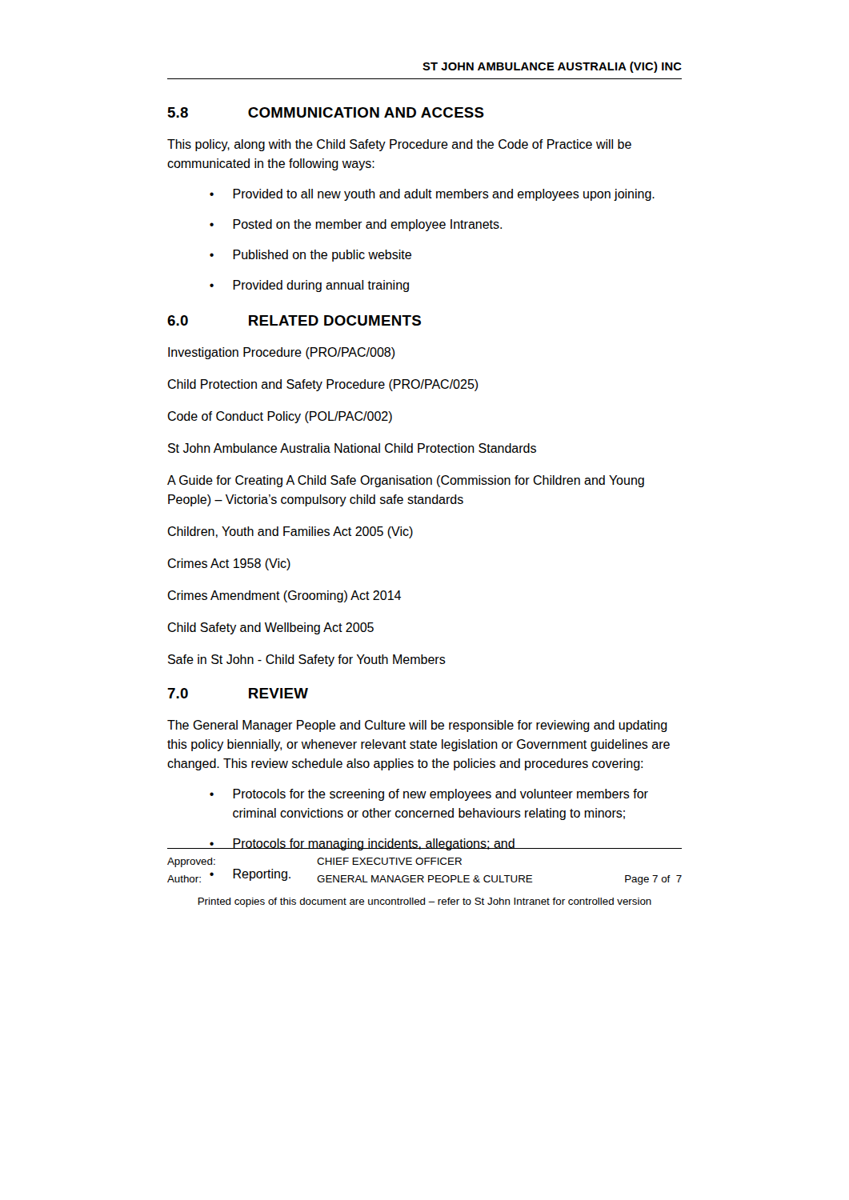ST JOHN AMBULANCE AUSTRALIA (VIC) INC
5.8 COMMUNICATION AND ACCESS
This policy, along with the Child Safety Procedure and the Code of Practice will be communicated in the following ways:
Provided to all new youth and adult members and employees upon joining.
Posted on the member and employee Intranets.
Published on the public website
Provided during annual training
6.0 RELATED DOCUMENTS
Investigation Procedure (PRO/PAC/008)
Child Protection and Safety Procedure (PRO/PAC/025)
Code of Conduct Policy (POL/PAC/002)
St John Ambulance Australia National Child Protection Standards
A Guide for Creating A Child Safe Organisation (Commission for Children and Young People) – Victoria’s compulsory child safe standards
Children, Youth and Families Act 2005 (Vic)
Crimes Act 1958 (Vic)
Crimes Amendment (Grooming) Act 2014
Child Safety and Wellbeing Act 2005
Safe in St John - Child Safety for Youth Members
7.0 REVIEW
The General Manager People and Culture will be responsible for reviewing and updating this policy biennially, or whenever relevant state legislation or Government guidelines are changed. This review schedule also applies to the policies and procedures covering:
Protocols for the screening of new employees and volunteer members for criminal convictions or other concerned behaviours relating to minors;
Protocols for managing incidents, allegations; and
Reporting.
Approved: CHIEF EXECUTIVE OFFICER
Author: GENERAL MANAGER PEOPLE & CULTURE Page 7 of 7
Printed copies of this document are uncontrolled – refer to St John Intranet for controlled version